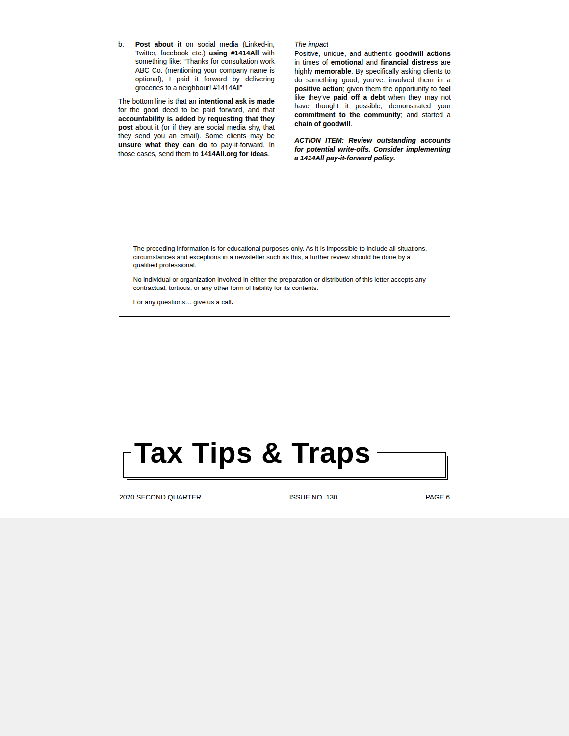b.
Post about it on social media (Linked-in, Twitter, facebook etc.) using #1414All with something like: “Thanks for consultation work ABC Co. (mentioning your company name is optional), I paid it forward by delivering groceries to a neighbour! #1414All”
The bottom line is that an intentional ask is made for the good deed to be paid forward, and that accountability is added by requesting that they post about it (or if they are social media shy, that they send you an email). Some clients may be unsure what they can do to pay-it-forward. In those cases, send them to 1414All.org for ideas.
The impact
Positive, unique, and authentic goodwill actions in times of emotional and financial distress are highly memorable. By specifically asking clients to do something good, you’ve: involved them in a positive action; given them the opportunity to feel like they’ve paid off a debt when they may not have thought it possible; demonstrated your commitment to the community; and started a chain of goodwill.
ACTION ITEM: Review outstanding accounts for potential write-offs. Consider implementing a 1414All pay-it-forward policy.
The preceding information is for educational purposes only. As it is impossible to include all situations, circumstances and exceptions in a newsletter such as this, a further review should be done by a qualified professional.
No individual or organization involved in either the preparation or distribution of this letter accepts any contractual, tortious, or any other form of liability for its contents.
For any questions… give us a call.
Tax Tips & Traps
2020 SECOND QUARTER
ISSUE NO. 130
PAGE 6